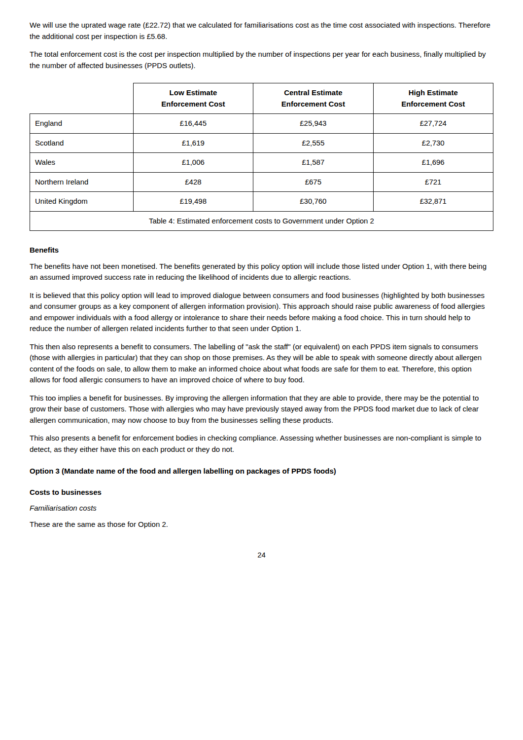We will use the uprated wage rate (£22.72) that we calculated for familiarisations cost as the time cost associated with inspections. Therefore the additional cost per inspection is £5.68.
The total enforcement cost is the cost per inspection multiplied by the number of inspections per year for each business, finally multiplied by the number of affected businesses (PPDS outlets).
| | Low Estimate Enforcement Cost | Central Estimate Enforcement Cost | High Estimate Enforcement Cost |
| --- | --- | --- | --- |
| England | £16,445 | £25,943 | £27,724 |
| Scotland | £1,619 | £2,555 | £2,730 |
| Wales | £1,006 | £1,587 | £1,696 |
| Northern Ireland | £428 | £675 | £721 |
| United Kingdom | £19,498 | £30,760 | £32,871 |
| Table 4: Estimated enforcement costs to Government under Option 2 |
Benefits
The benefits have not been monetised. The benefits generated by this policy option will include those listed under Option 1, with there being an assumed improved success rate in reducing the likelihood of incidents due to allergic reactions.
It is believed that this policy option will lead to improved dialogue between consumers and food businesses (highlighted by both businesses and consumer groups as a key component of allergen information provision). This approach should raise public awareness of food allergies and empower individuals with a food allergy or intolerance to share their needs before making a food choice. This in turn should help to reduce the number of allergen related incidents further to that seen under Option 1.
This then also represents a benefit to consumers. The labelling of "ask the staff" (or equivalent) on each PPDS item signals to consumers (those with allergies in particular) that they can shop on those premises. As they will be able to speak with someone directly about allergen content of the foods on sale, to allow them to make an informed choice about what foods are safe for them to eat. Therefore, this option allows for food allergic consumers to have an improved choice of where to buy food.
This too implies a benefit for businesses. By improving the allergen information that they are able to provide, there may be the potential to grow their base of customers. Those with allergies who may have previously stayed away from the PPDS food market due to lack of clear allergen communication, may now choose to buy from the businesses selling these products.
This also presents a benefit for enforcement bodies in checking compliance. Assessing whether businesses are non-compliant is simple to detect, as they either have this on each product or they do not.
Option 3 (Mandate name of the food and allergen labelling on packages of PPDS foods)
Costs to businesses
Familiarisation costs
These are the same as those for Option 2.
24